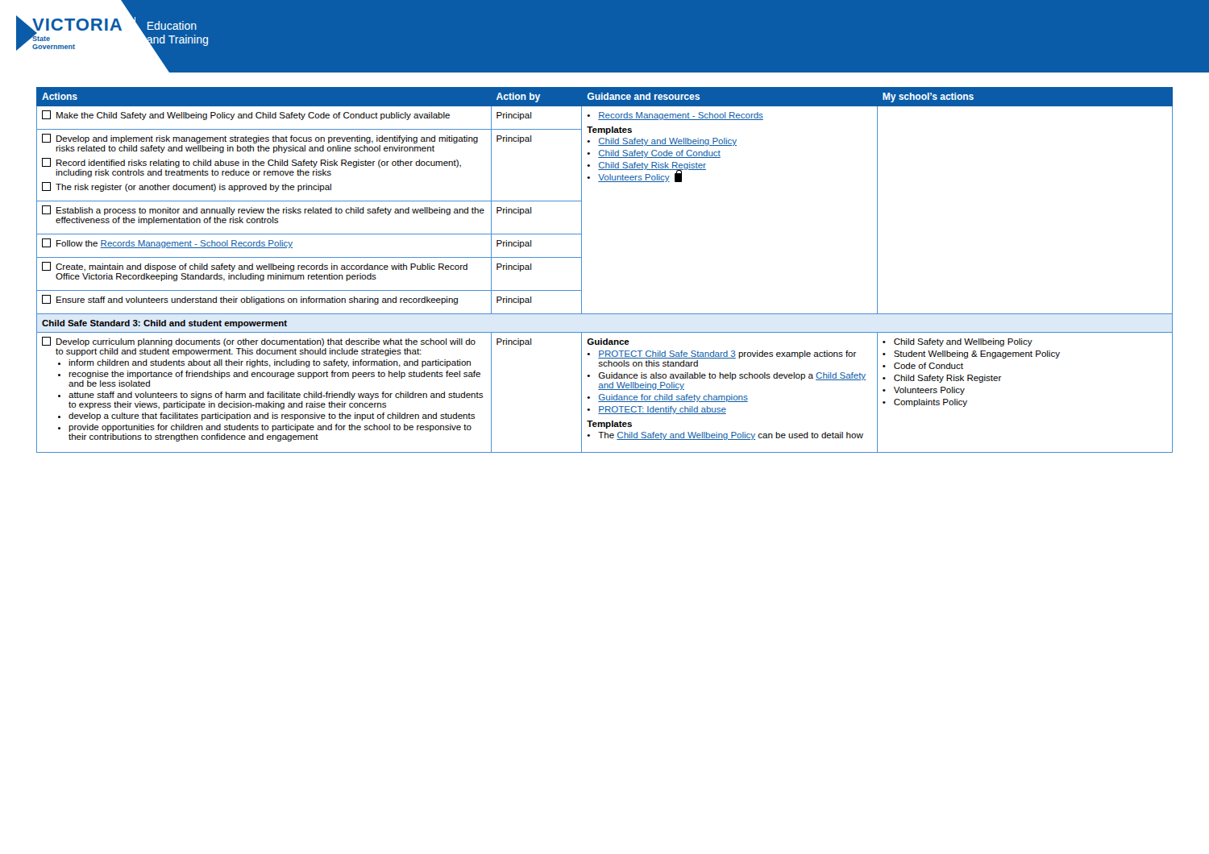VICTORIAState
Government
Education
and Training
| Actions | Action by | Guidance and resources | My school’s actions |
| --- | --- | --- | --- |
| Make the Child Safety and Wellbeing Policy and Child Safety Code of Conduct publicly available | Principal | Records Management - School Records Templates Child Safety and Wellbeing Policy Child Safety Code of Conduct Child Safety Risk Register Volunteers Policy | |
| Develop and implement risk management strategies that focus on preventing, identifying and mitigating risks related to child safety and wellbeing in both the physical and online school environment Record identified risks relating to child abuse in the Child Safety Risk Register (or other document), including risk controls and treatments to reduce or remove the risks The risk register (or another document) is approved by the principal | Principal |
| Establish a process to monitor and annually review the risks related to child safety and wellbeing and the effectiveness of the implementation of the risk controls | Principal |
| Follow the Records Management - School Records Policy | Principal |
| Create, maintain and dispose of child safety and wellbeing records in accordance with Public Record Office Victoria Recordkeeping Standards, including minimum retention periods | Principal |
| Ensure staff and volunteers understand their obligations on information sharing and recordkeeping | Principal |
| Child Safe Standard 3: Child and student empowerment |
| Develop curriculum planning documents (or other documentation) that describe what the school will do to support child and student empowerment. This document should include strategies that: inform children and students about all their rights, including to safety, information, and participation recognise the importance of friendships and encourage support from peers to help students feel safe and be less isolated attune staff and volunteers to signs of harm and facilitate child-friendly ways for children and students to express their views, participate in decision-making and raise their concerns develop a culture that facilitates participation and is responsive to the input of children and students provide opportunities for children and students to participate and for the school to be responsive to their contributions to strengthen confidence and engagement | Principal | Guidance PROTECT Child Safe Standard 3 provides example actions for schools on this standard Guidance is also available to help schools develop a Child Safety and Wellbeing Policy Guidance for child safety champions PROTECT: Identify child abuse Templates The Child Safety and Wellbeing Policy can be used to detail how | Child Safety and Wellbeing Policy Student Wellbeing & Engagement Policy Code of Conduct Child Safety Risk Register Volunteers Policy Complaints Policy |